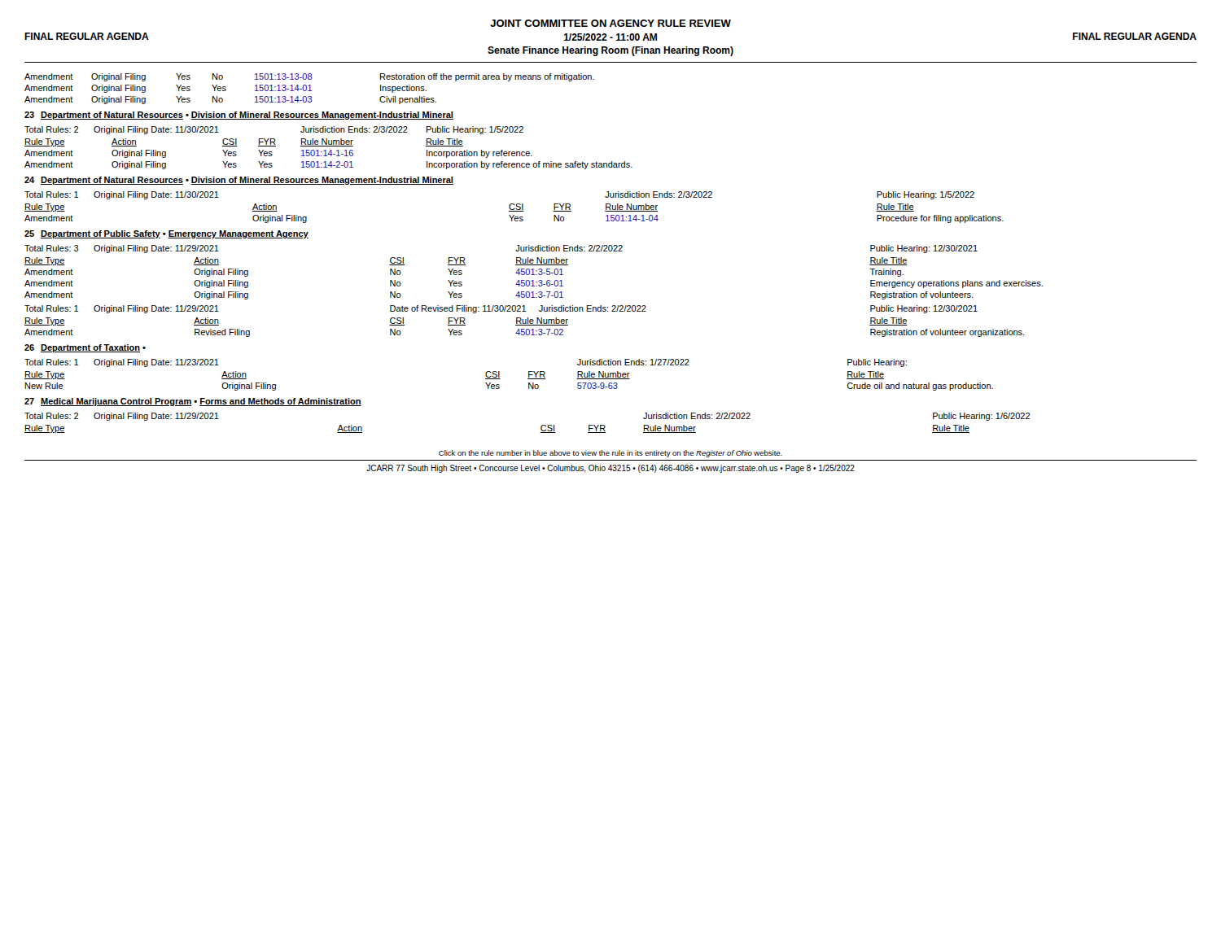JOINT COMMITTEE ON AGENCY RULE REVIEW
1/25/2022 - 11:00 AM
Senate Finance Hearing Room (Finan Hearing Room)
FINAL REGULAR AGENDA
FINAL REGULAR AGENDA
| Amendment | Original Filing | Yes | No | 1501:13-13-08 | Restoration off the permit area by means of mitigation. |
| Amendment | Original Filing | Yes | Yes | 1501:13-14-01 | Inspections. |
| Amendment | Original Filing | Yes | No | 1501:13-14-03 | Civil penalties. |
23 Department of Natural Resources • Division of Mineral Resources Management-Industrial Mineral
| Total Rules: 2 Original Filing Date: 11/30/2021 | | Jurisdiction Ends: 2/3/2022 | Public Hearing: 1/5/2022 |
| Rule Type | Action | CSI | FYR | Rule Number | Rule Title |
| Amendment | Original Filing | Yes | Yes | 1501:14-1-16 | Incorporation by reference. |
| Amendment | Original Filing | Yes | Yes | 1501:14-2-01 | Incorporation by reference of mine safety standards. |
24 Department of Natural Resources • Division of Mineral Resources Management-Industrial Mineral
| Total Rules: 1 Original Filing Date: 11/30/2021 | | Jurisdiction Ends: 2/3/2022 | Public Hearing: 1/5/2022 |
| Rule Type | Action | CSI | FYR | Rule Number | Rule Title |
| Amendment | Original Filing | Yes | No | 1501:14-1-04 | Procedure for filing applications. |
25 Department of Public Safety • Emergency Management Agency
| Total Rules: 3 Original Filing Date: 11/29/2021 | | Jurisdiction Ends: 2/2/2022 | Public Hearing: 12/30/2021 |
| Rule Type | Action | CSI | FYR | Rule Number | Rule Title |
| Amendment | Original Filing | No | Yes | 4501:3-5-01 | Training. |
| Amendment | Original Filing | No | Yes | 4501:3-6-01 | Emergency operations plans and exercises. |
| Amendment | Original Filing | No | Yes | 4501:3-7-01 | Registration of volunteers. |
| Total Rules: 1 Original Filing Date: 11/29/2021 | Date of Revised Filing: 11/30/2021 Jurisdiction Ends: 2/2/2022 | Public Hearing: 12/30/2021 |
| Rule Type | Action | CSI | FYR | Rule Number | Rule Title |
| Amendment | Revised Filing | No | Yes | 4501:3-7-02 | Registration of volunteer organizations. |
26 Department of Taxation •
| Total Rules: 1 Original Filing Date: 11/23/2021 | | Jurisdiction Ends: 1/27/2022 | Public Hearing: |
| Rule Type | Action | CSI | FYR | Rule Number | Rule Title |
| New Rule | Original Filing | Yes | No | 5703-9-63 | Crude oil and natural gas production. |
27 Medical Marijuana Control Program • Forms and Methods of Administration
| Total Rules: 2 Original Filing Date: 11/29/2021 | | Jurisdiction Ends: 2/2/2022 | Public Hearing: 1/6/2022 |
| Rule Type | Action | CSI | FYR | Rule Number | Rule Title |
Click on the rule number in blue above to view the rule in its entirety on the Register of Ohio website.
JCARR 77 South High Street • Concourse Level • Columbus, Ohio 43215 • (614) 466-4086 • www.jcarr.state.oh.us • Page 8 • 1/25/2022